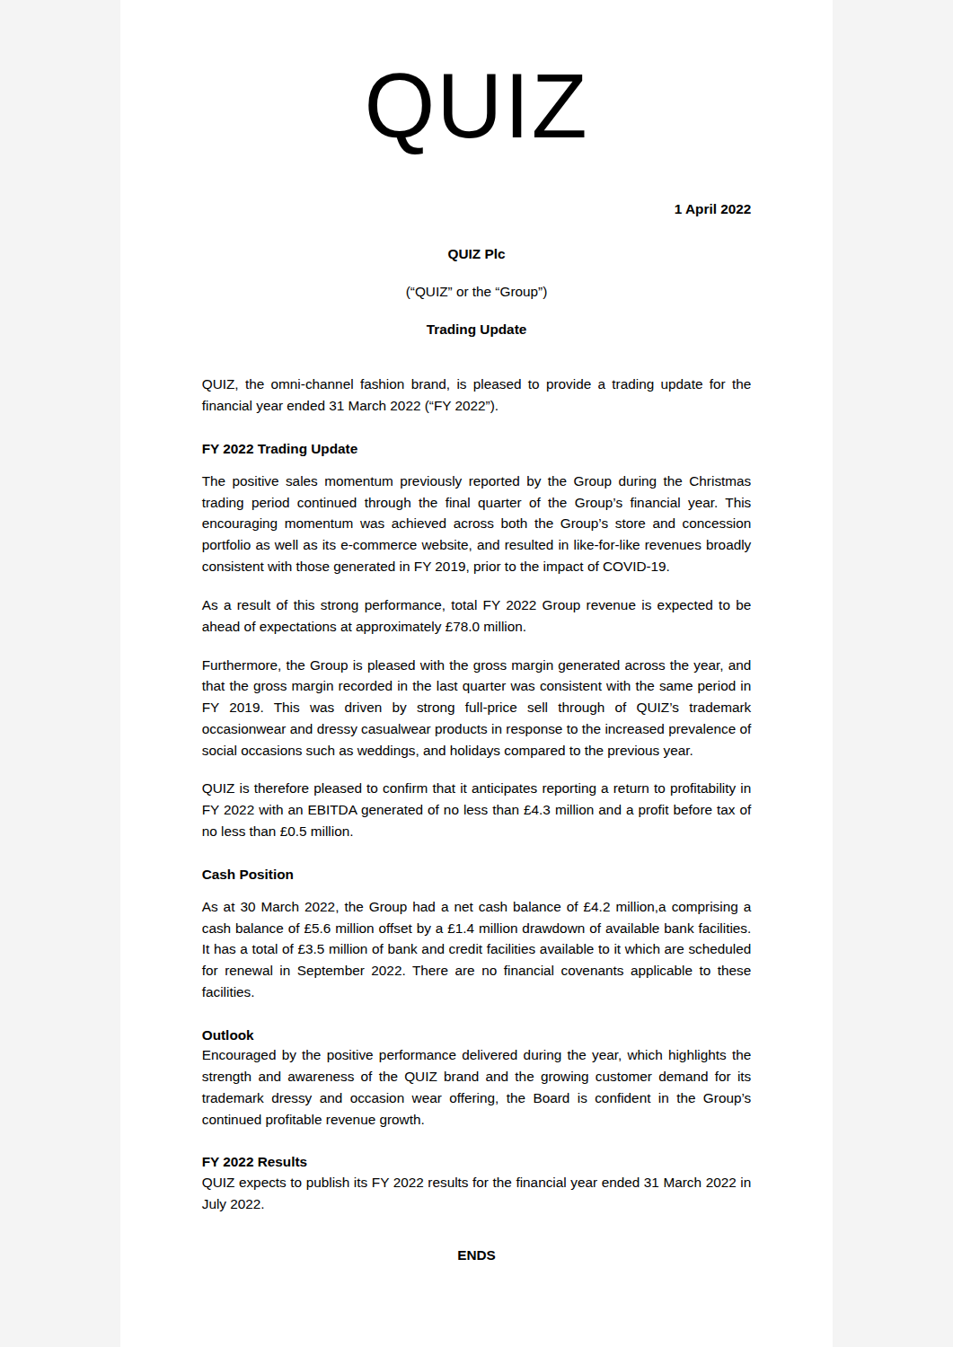QUIZ
1 April 2022
QUIZ Plc
(“QUIZ” or the “Group”)
Trading Update
QUIZ, the omni-channel fashion brand, is pleased to provide a trading update for the financial year ended 31 March 2022 (“FY 2022”).
FY 2022 Trading Update
The positive sales momentum previously reported by the Group during the Christmas trading period continued through the final quarter of the Group’s financial year. This encouraging momentum was achieved across both the Group’s store and concession portfolio as well as its e-commerce website, and resulted in like-for-like revenues broadly consistent with those generated in FY 2019, prior to the impact of COVID-19.
As a result of this strong performance, total FY 2022 Group revenue is expected to be ahead of expectations at approximately £78.0 million.
Furthermore, the Group is pleased with the gross margin generated across the year, and that the gross margin recorded in the last quarter was consistent with the same period in FY 2019. This was driven by strong full-price sell through of QUIZ’s trademark occasionwear and dressy casualwear products in response to the increased prevalence of social occasions such as weddings, and holidays compared to the previous year.
QUIZ is therefore pleased to confirm that it anticipates reporting a return to profitability in FY 2022 with an EBITDA generated of no less than £4.3 million and a profit before tax of no less than £0.5 million.
Cash Position
As at 30 March 2022, the Group had a net cash balance of £4.2 million,a comprising a cash balance of £5.6 million offset by a £1.4 million drawdown of available bank facilities. It has a total of £3.5 million of bank and credit facilities available to it which are scheduled for renewal in September 2022. There are no financial covenants applicable to these facilities.
Outlook
Encouraged by the positive performance delivered during the year, which highlights the strength and awareness of the QUIZ brand and the growing customer demand for its trademark dressy and occasion wear offering, the Board is confident in the Group’s continued profitable revenue growth.
FY 2022 Results
QUIZ expects to publish its FY 2022 results for the financial year ended 31 March 2022 in July 2022.
ENDS